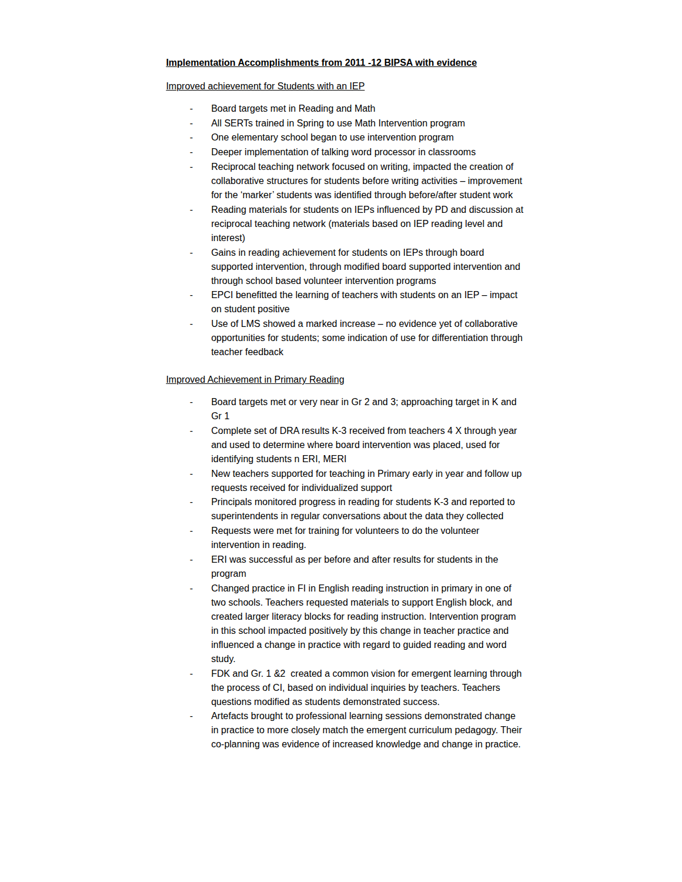Implementation Accomplishments from 2011 -12 BIPSA with evidence
Improved achievement for Students with an IEP
Board targets met in Reading and Math
All SERTs trained in Spring to use Math Intervention program
One elementary school began to use intervention program
Deeper implementation of talking word processor in classrooms
Reciprocal teaching network focused on writing, impacted the creation of collaborative structures for students before writing activities – improvement for the ‘marker’ students was identified through before/after student work
Reading materials for students on IEPs influenced by PD and discussion at reciprocal teaching network (materials based on IEP reading level and interest)
Gains in reading achievement for students on IEPs through board supported intervention, through modified board supported intervention and through school based volunteer intervention programs
EPCI benefitted the learning of teachers with students on an IEP – impact on student positive
Use of LMS showed a marked increase – no evidence yet of collaborative opportunities for students; some indication of use for differentiation through teacher feedback
Improved Achievement in Primary Reading
Board targets met or very near in Gr 2 and 3; approaching target in K and Gr 1
Complete set of DRA results K-3 received from teachers 4 X through year and used to determine where board intervention was placed, used for identifying students n ERI, MERI
New teachers supported for teaching in Primary early in year and follow up requests received for individualized support
Principals monitored progress in reading for students K-3 and reported to superintendents in regular conversations about the data they collected
Requests were met for training for volunteers to do the volunteer intervention in reading.
ERI was successful as per before and after results for students in the program
Changed practice in FI in English reading instruction in primary in one of two schools. Teachers requested materials to support English block, and created larger literacy blocks for reading instruction. Intervention program in this school impacted positively by this change in teacher practice and influenced a change in practice with regard to guided reading and word study.
FDK and Gr. 1 &2 created a common vision for emergent learning through the process of CI, based on individual inquiries by teachers. Teachers questions modified as students demonstrated success.
Artefacts brought to professional learning sessions demonstrated change in practice to more closely match the emergent curriculum pedagogy. Their co-planning was evidence of increased knowledge and change in practice.